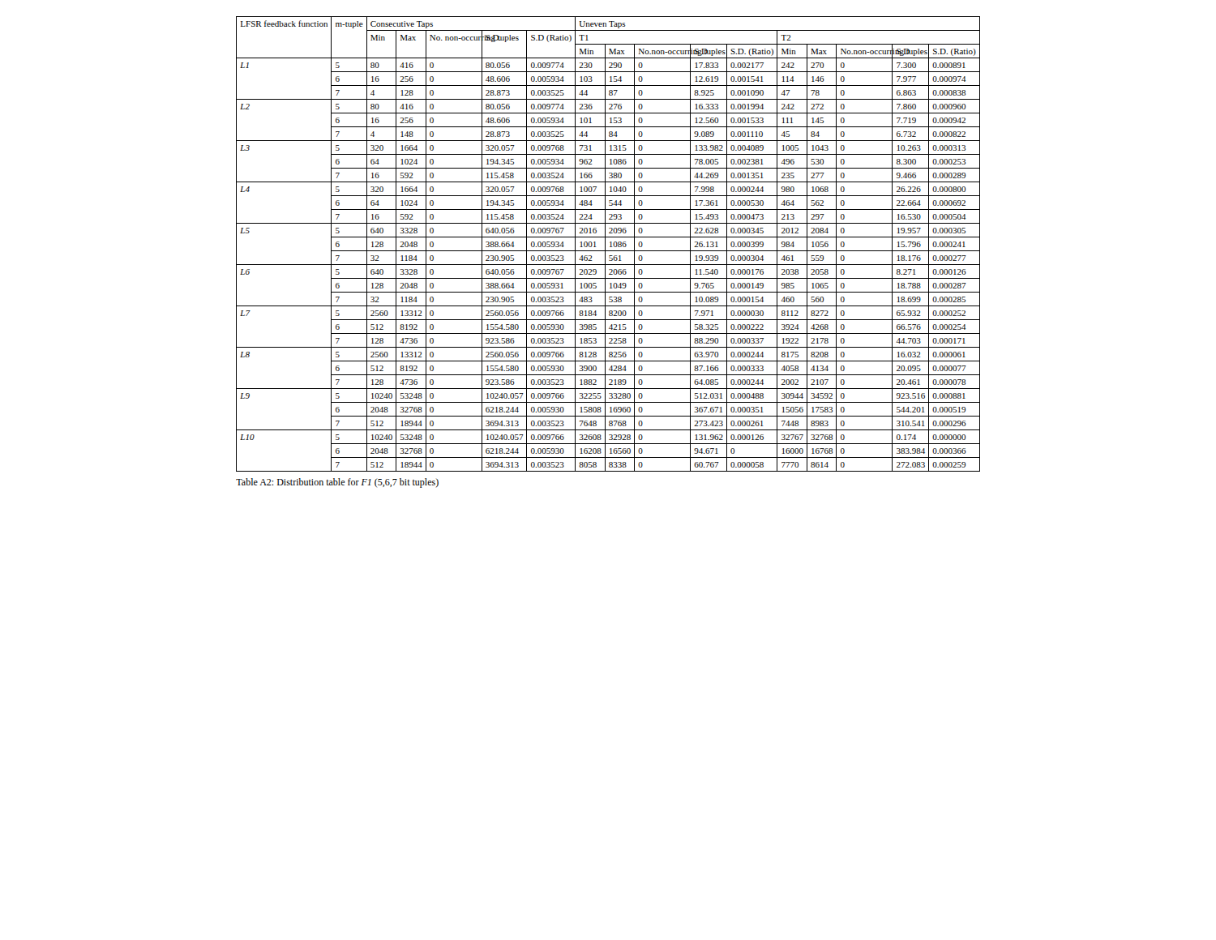Table A2: Distribution table for F1 (5,6,7 bit tuples)
| LFSR feedback function | m-tuple | Consecutive Taps | Uneven Taps |
| --- | --- | --- | --- |
| Min | Max | No. non-occurring tuples | S.D. | S.D (Ratio) | T1 | T2 |
| Min | Max | No.non-occurring tuples | S.D | S.D. (Ratio) | Min | Max | No.non-occurring tuples | S.D | S.D. (Ratio) |
| L1 | 5 | 80 | 416 | 0 | 80.056 | 0.009774 | 230 | 290 | 0 | 17.833 | 0.002177 | 242 | 270 | 0 | 7.300 | 0.000891 |
| 6 | 16 | 256 | 0 | 48.606 | 0.005934 | 103 | 154 | 0 | 12.619 | 0.001541 | 114 | 146 | 0 | 7.977 | 0.000974 |
| 7 | 4 | 128 | 0 | 28.873 | 0.003525 | 44 | 87 | 0 | 8.925 | 0.001090 | 47 | 78 | 0 | 6.863 | 0.000838 |
| L2 | 5 | 80 | 416 | 0 | 80.056 | 0.009774 | 236 | 276 | 0 | 16.333 | 0.001994 | 242 | 272 | 0 | 7.860 | 0.000960 |
| 6 | 16 | 256 | 0 | 48.606 | 0.005934 | 101 | 153 | 0 | 12.560 | 0.001533 | 111 | 145 | 0 | 7.719 | 0.000942 |
| 7 | 4 | 148 | 0 | 28.873 | 0.003525 | 44 | 84 | 0 | 9.089 | 0.001110 | 45 | 84 | 0 | 6.732 | 0.000822 |
| L3 | 5 | 320 | 1664 | 0 | 320.057 | 0.009768 | 731 | 1315 | 0 | 133.982 | 0.004089 | 1005 | 1043 | 0 | 10.263 | 0.000313 |
| 6 | 64 | 1024 | 0 | 194.345 | 0.005934 | 962 | 1086 | 0 | 78.005 | 0.002381 | 496 | 530 | 0 | 8.300 | 0.000253 |
| 7 | 16 | 592 | 0 | 115.458 | 0.003524 | 166 | 380 | 0 | 44.269 | 0.001351 | 235 | 277 | 0 | 9.466 | 0.000289 |
| L4 | 5 | 320 | 1664 | 0 | 320.057 | 0.009768 | 1007 | 1040 | 0 | 7.998 | 0.000244 | 980 | 1068 | 0 | 26.226 | 0.000800 |
| 6 | 64 | 1024 | 0 | 194.345 | 0.005934 | 484 | 544 | 0 | 17.361 | 0.000530 | 464 | 562 | 0 | 22.664 | 0.000692 |
| 7 | 16 | 592 | 0 | 115.458 | 0.003524 | 224 | 293 | 0 | 15.493 | 0.000473 | 213 | 297 | 0 | 16.530 | 0.000504 |
| L5 | 5 | 640 | 3328 | 0 | 640.056 | 0.009767 | 2016 | 2096 | 0 | 22.628 | 0.000345 | 2012 | 2084 | 0 | 19.957 | 0.000305 |
| 6 | 128 | 2048 | 0 | 388.664 | 0.005934 | 1001 | 1086 | 0 | 26.131 | 0.000399 | 984 | 1056 | 0 | 15.796 | 0.000241 |
| 7 | 32 | 1184 | 0 | 230.905 | 0.003523 | 462 | 561 | 0 | 19.939 | 0.000304 | 461 | 559 | 0 | 18.176 | 0.000277 |
| L6 | 5 | 640 | 3328 | 0 | 640.056 | 0.009767 | 2029 | 2066 | 0 | 11.540 | 0.000176 | 2038 | 2058 | 0 | 8.271 | 0.000126 |
| 6 | 128 | 2048 | 0 | 388.664 | 0.005931 | 1005 | 1049 | 0 | 9.765 | 0.000149 | 985 | 1065 | 0 | 18.788 | 0.000287 |
| 7 | 32 | 1184 | 0 | 230.905 | 0.003523 | 483 | 538 | 0 | 10.089 | 0.000154 | 460 | 560 | 0 | 18.699 | 0.000285 |
| L7 | 5 | 2560 | 13312 | 0 | 2560.056 | 0.009766 | 8184 | 8200 | 0 | 7.971 | 0.000030 | 8112 | 8272 | 0 | 65.932 | 0.000252 |
| 6 | 512 | 8192 | 0 | 1554.580 | 0.005930 | 3985 | 4215 | 0 | 58.325 | 0.000222 | 3924 | 4268 | 0 | 66.576 | 0.000254 |
| 7 | 128 | 4736 | 0 | 923.586 | 0.003523 | 1853 | 2258 | 0 | 88.290 | 0.000337 | 1922 | 2178 | 0 | 44.703 | 0.000171 |
| L8 | 5 | 2560 | 13312 | 0 | 2560.056 | 0.009766 | 8128 | 8256 | 0 | 63.970 | 0.000244 | 8175 | 8208 | 0 | 16.032 | 0.000061 |
| 6 | 512 | 8192 | 0 | 1554.580 | 0.005930 | 3900 | 4284 | 0 | 87.166 | 0.000333 | 4058 | 4134 | 0 | 20.095 | 0.000077 |
| 7 | 128 | 4736 | 0 | 923.586 | 0.003523 | 1882 | 2189 | 0 | 64.085 | 0.000244 | 2002 | 2107 | 0 | 20.461 | 0.000078 |
| L9 | 5 | 10240 | 53248 | 0 | 10240.057 | 0.009766 | 32255 | 33280 | 0 | 512.031 | 0.000488 | 30944 | 34592 | 0 | 923.516 | 0.000881 |
| 6 | 2048 | 32768 | 0 | 6218.244 | 0.005930 | 15808 | 16960 | 0 | 367.671 | 0.000351 | 15056 | 17583 | 0 | 544.201 | 0.000519 |
| 7 | 512 | 18944 | 0 | 3694.313 | 0.003523 | 7648 | 8768 | 0 | 273.423 | 0.000261 | 7448 | 8983 | 0 | 310.541 | 0.000296 |
| L10 | 5 | 10240 | 53248 | 0 | 10240.057 | 0.009766 | 32608 | 32928 | 0 | 131.962 | 0.000126 | 32767 | 32768 | 0 | 0.174 | 0.000000 |
| 6 | 2048 | 32768 | 0 | 6218.244 | 0.005930 | 16208 | 16560 | 0 | 94.671 | 0 | 16000 | 16768 | 0 | 383.984 | 0.000366 |
| 7 | 512 | 18944 | 0 | 3694.313 | 0.003523 | 8058 | 8338 | 0 | 60.767 | 0.000058 | 7770 | 8614 | 0 | 272.083 | 0.000259 |